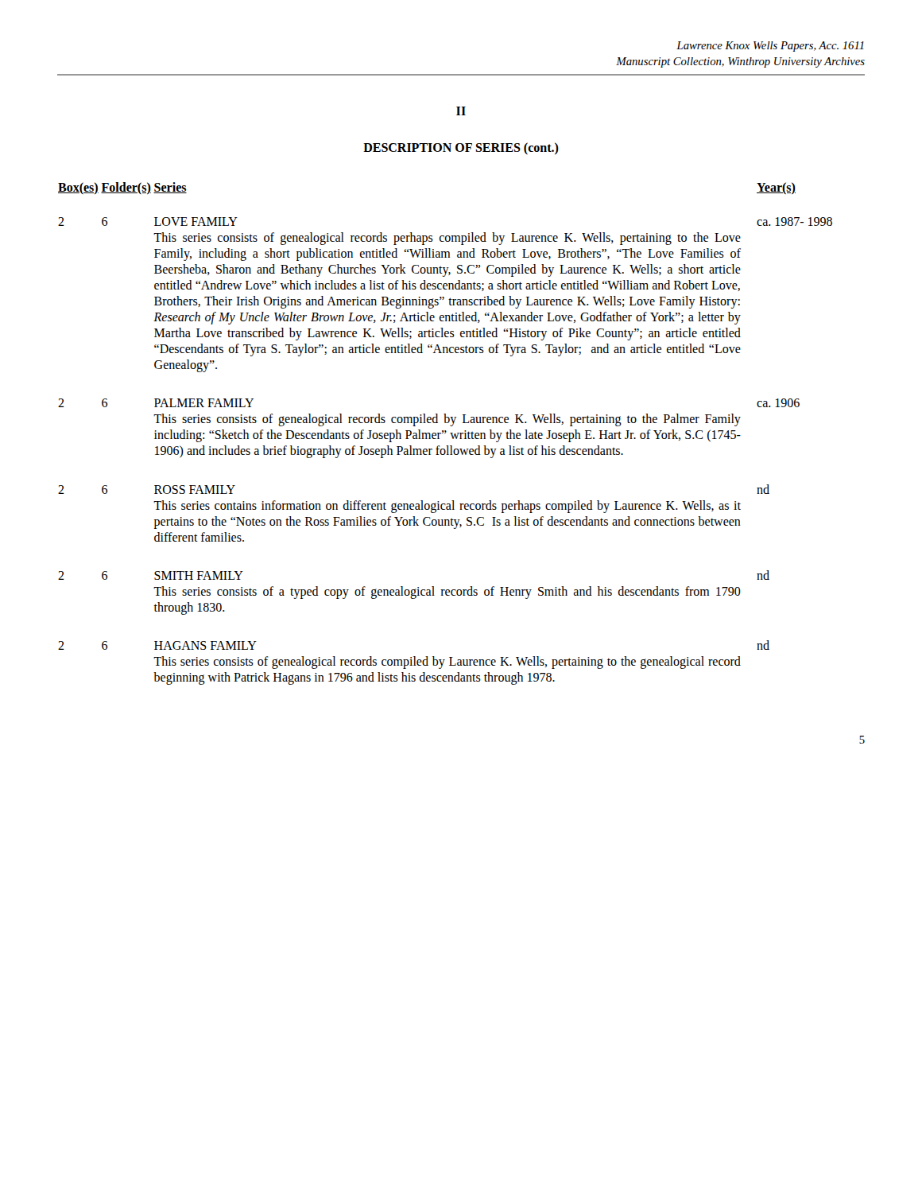Lawrence Knox Wells Papers, Acc. 1611
Manuscript Collection, Winthrop University Archives
II
DESCRIPTION OF SERIES (cont.)
| Box(es) | Folder(s) | Series | Year(s) |
| --- | --- | --- | --- |
| 2 | 6 | Love Family This series consists of genealogical records perhaps compiled by Laurence K. Wells, pertaining to the Love Family, including a short publication entitled “William and Robert Love, Brothers”, “The Love Families of Beersheba, Sharon and Bethany Churches York County, S.C” Compiled by Laurence K. Wells; a short article entitled “Andrew Love” which includes a list of his descendants; a short article entitled “William and Robert Love, Brothers, Their Irish Origins and American Beginnings” transcribed by Laurence K. Wells; Love Family History: Research of My Uncle Walter Brown Love, Jr. ; Article entitled, “Alexander Love, Godfather of York”; a letter by Martha Love transcribed by Lawrence K. Wells; articles entitled “History of Pike County”; an article entitled “Descendants of Tyra S. Taylor”; an article entitled “Ancestors of Tyra S. Taylor; and an article entitled “Love Genealogy”. | ca. 1987- 1998 |
| 2 | 6 | Palmer Family This series consists of genealogical records compiled by Laurence K. Wells, pertaining to the Palmer Family including: “Sketch of the Descendants of Joseph Palmer” written by the late Joseph E. Hart Jr. of York, S.C (1745-1906) and includes a brief biography of Joseph Palmer followed by a list of his descendants. | ca. 1906 |
| 2 | 6 | Ross Family This series contains information on different genealogical records perhaps compiled by Laurence K. Wells, as it pertains to the “Notes on the Ross Families of York County, S.C Is a list of descendants and connections between different families. | nd |
| 2 | 6 | Smith Family This series consists of a typed copy of genealogical records of Henry Smith and his descendants from 1790 through 1830. | nd |
| 2 | 6 | Hagans Family This series consists of genealogical records compiled by Laurence K. Wells, pertaining to the genealogical record beginning with Patrick Hagans in 1796 and lists his descendants through 1978. | nd |
5